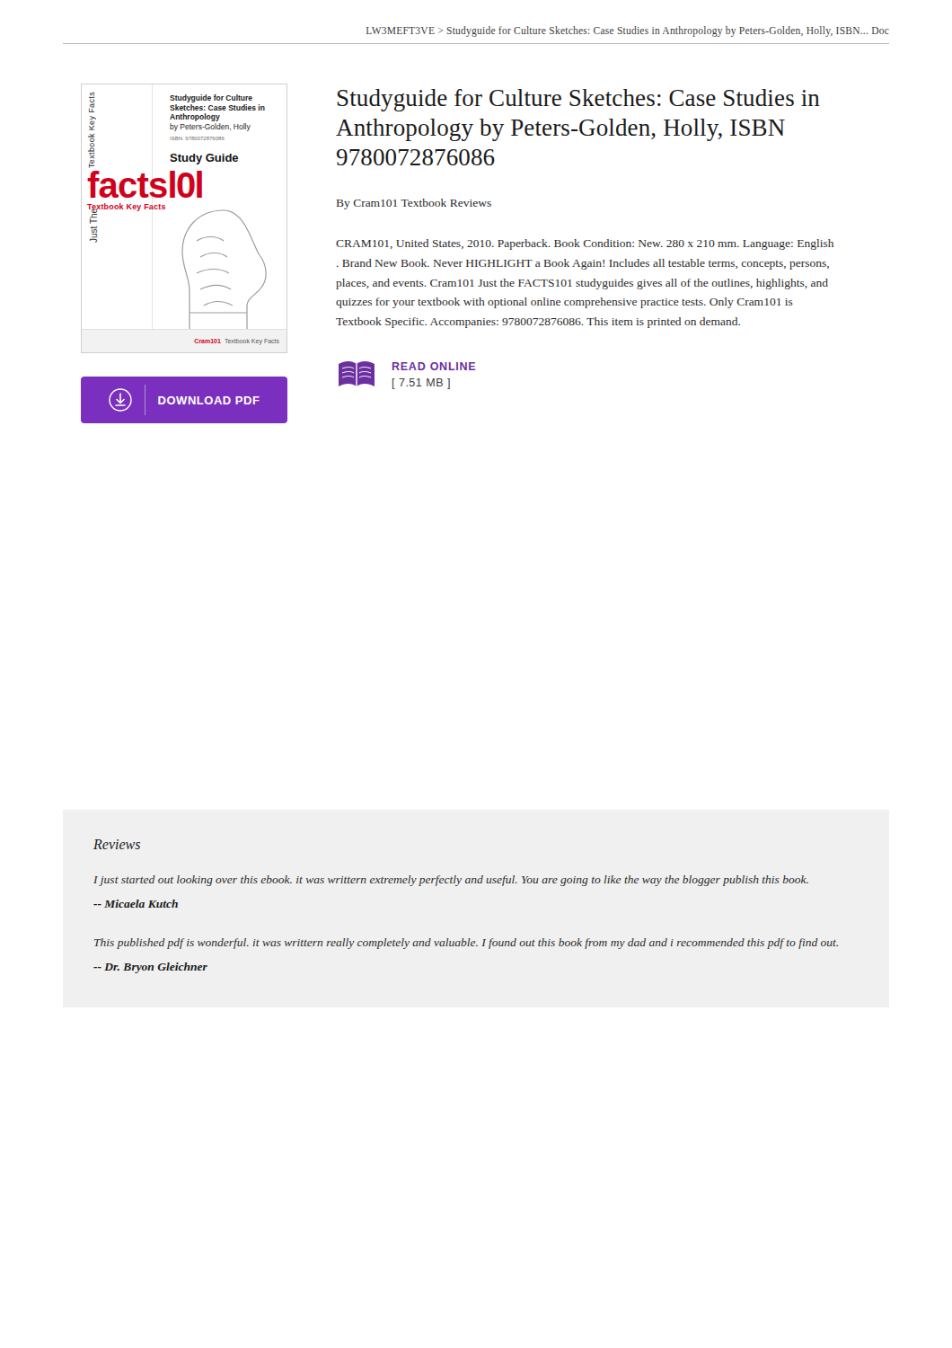LW3MEFT3VE > Studyguide for Culture Sketches: Case Studies in Anthropology by Peters-Golden, Holly, ISBN... Doc
Studyguide for Culture
Sketches: Case Studies in
Anthropology
by Peters-Golden, Holly
ISBN: 9780072876086
Study Guide
Textbook Key Facts
factsl0l Textbook Key Facts
Just The
Cram101 Textbook Key Facts
DOWNLOAD PDF
Studyguide for Culture Sketches: Case Studies in Anthropology by Peters-Golden, Holly, ISBN 9780072876086
By Cram101 Textbook Reviews
CRAM101, United States, 2010. Paperback. Book Condition: New. 280 x 210 mm. Language: English . Brand New Book. Never HIGHLIGHT a Book Again! Includes all testable terms, concepts, persons, places, and events. Cram101 Just the FACTS101 studyguides gives all of the outlines, highlights, and quizzes for your textbook with optional online comprehensive practice tests. Only Cram101 is Textbook Specific. Accompanies: 9780072876086. This item is printed on demand.
Read Online [ 7.51 MB ]
Reviews
I just started out looking over this ebook. it was writtern extremely perfectly and useful. You are going to like the way the blogger publish this book.
-- Micaela Kutch
This published pdf is wonderful. it was writtern really completely and valuable. I found out this book from my dad and i recommended this pdf to find out.
-- Dr. Bryon Gleichner